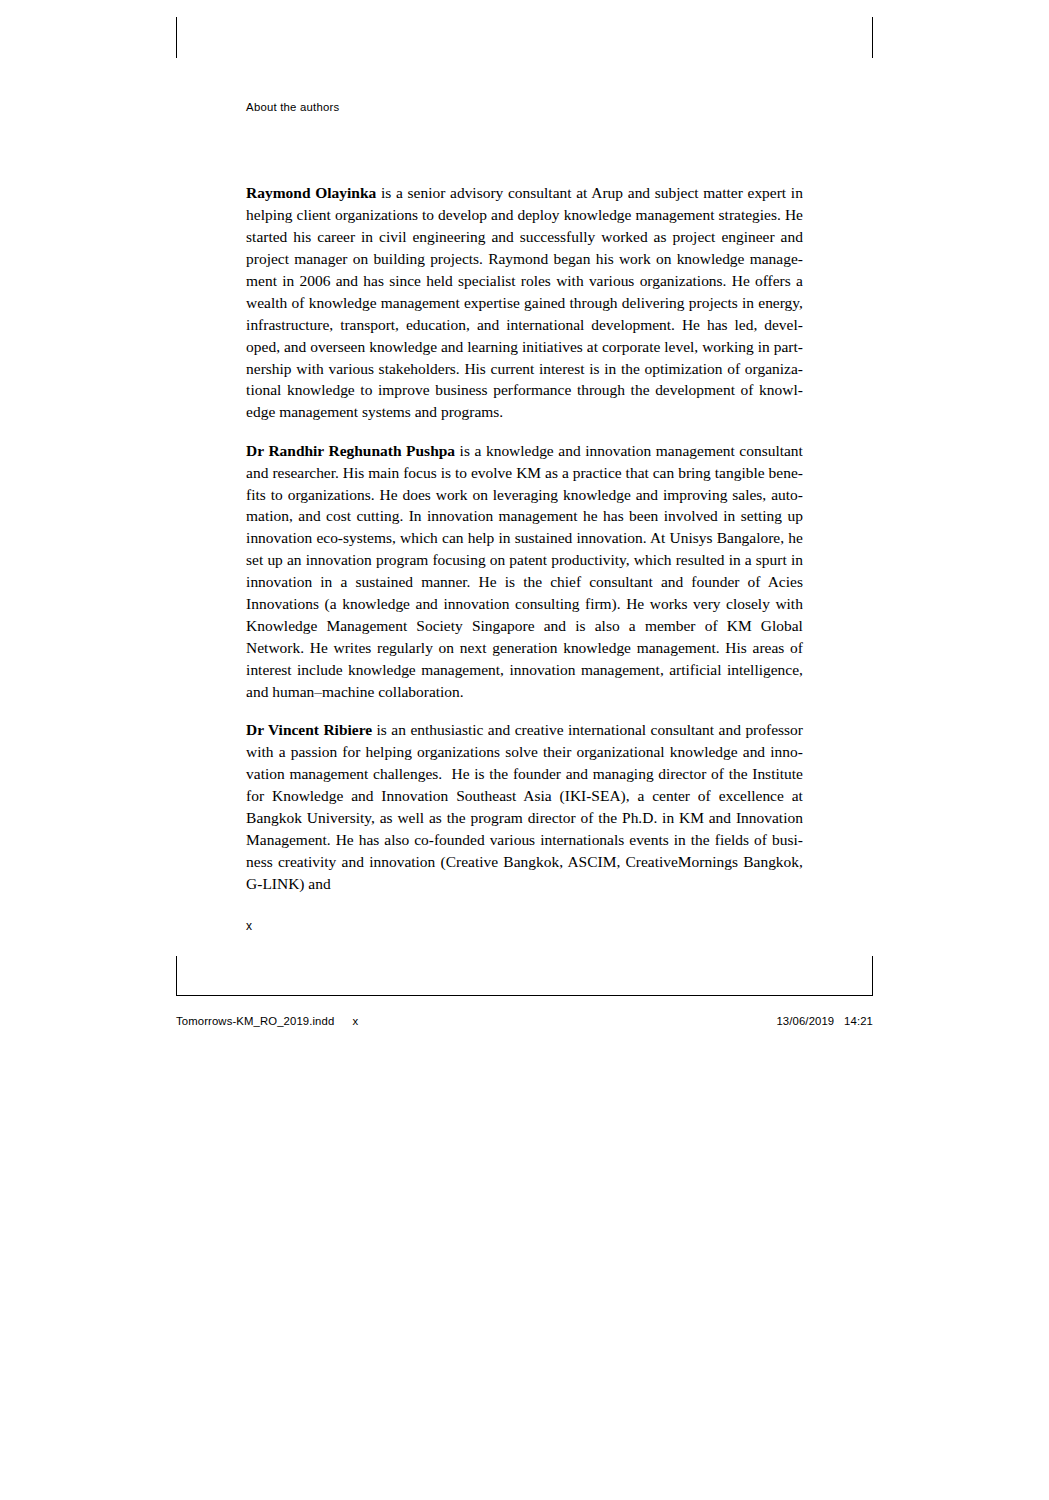About the authors
Raymond Olayinka is a senior advisory consultant at Arup and subject matter expert in helping client organizations to develop and deploy knowledge management strategies. He started his career in civil engineering and successfully worked as project engineer and project manager on building projects. Raymond began his work on knowledge management in 2006 and has since held specialist roles with various organizations. He offers a wealth of knowledge management expertise gained through delivering projects in energy, infrastructure, transport, education, and international development. He has led, developed, and overseen knowledge and learning initiatives at corporate level, working in partnership with various stakeholders. His current interest is in the optimization of organizational knowledge to improve business performance through the development of knowledge management systems and programs.
Dr Randhir Reghunath Pushpa is a knowledge and innovation management consultant and researcher. His main focus is to evolve KM as a practice that can bring tangible benefits to organizations. He does work on leveraging knowledge and improving sales, automation, and cost cutting. In innovation management he has been involved in setting up innovation eco-systems, which can help in sustained innovation. At Unisys Bangalore, he set up an innovation program focusing on patent productivity, which resulted in a spurt in innovation in a sustained manner. He is the chief consultant and founder of Acies Innovations (a knowledge and innovation consulting firm). He works very closely with Knowledge Management Society Singapore and is also a member of KM Global Network. He writes regularly on next generation knowledge management. His areas of interest include knowledge management, innovation management, artificial intelligence, and human–machine collaboration.
Dr Vincent Ribiere is an enthusiastic and creative international consultant and professor with a passion for helping organizations solve their organizational knowledge and innovation management challenges. He is the founder and managing director of the Institute for Knowledge and Innovation Southeast Asia (IKI-SEA), a center of excellence at Bangkok University, as well as the program director of the Ph.D. in KM and Innovation Management. He has also co-founded various internationals events in the fields of business creativity and innovation (Creative Bangkok, ASCIM, CreativeMornings Bangkok, G-LINK) and
x
Tomorrows-KM_RO_2019.indd x
13/06/2019 14:21